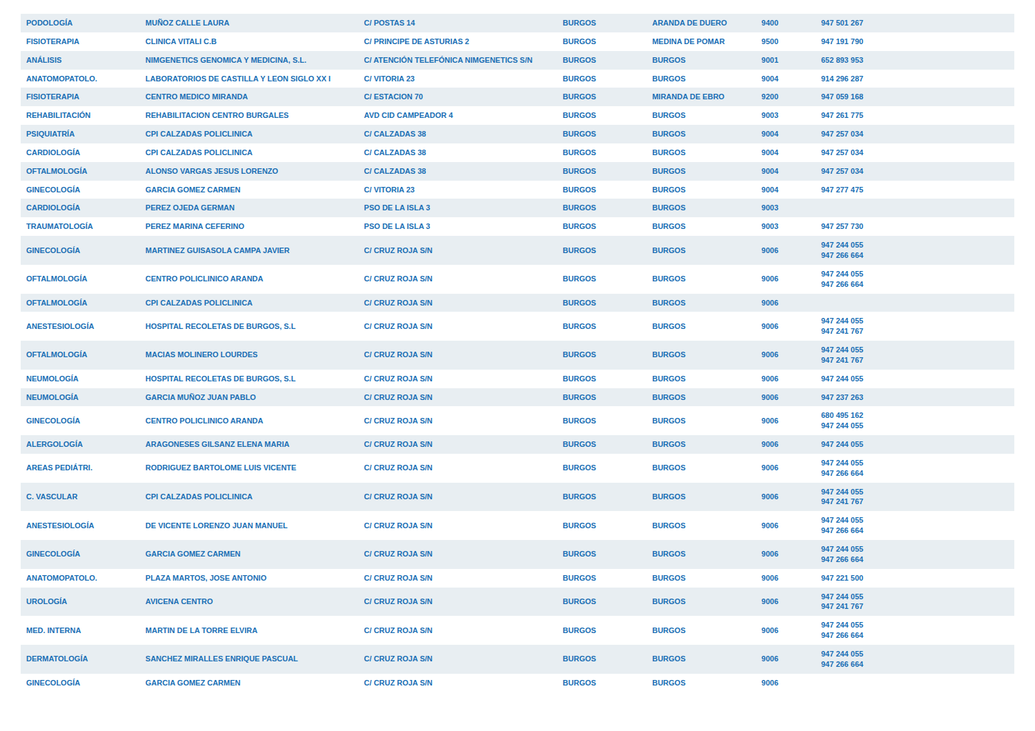| PODOLOGÍA | MUÑOZ CALLE LAURA | C/ POSTAS 14 | BURGOS | ARANDA DE DUERO | 9400 | 947 501 267 | |
| FISIOTERAPIA | CLINICA VITALI C.B | C/ PRINCIPE DE ASTURIAS 2 | BURGOS | MEDINA DE POMAR | 9500 | 947 191 790 | |
| ANÁLISIS | NIMGENETICS GENOMICA Y MEDICINA, S.L. | C/ ATENCIÓN TELEFÓNICA NIMGENETICS S/N | BURGOS | BURGOS | 9001 | 652 893 953 | |
| ANATOMOPATOLO. | LABORATORIOS DE CASTILLA Y LEON SIGLO XX I | C/ VITORIA 23 | BURGOS | BURGOS | 9004 | 914 296 287 | |
| FISIOTERAPIA | CENTRO MEDICO MIRANDA | C/ ESTACION 70 | BURGOS | MIRANDA DE EBRO | 9200 | 947 059 168 | |
| REHABILITACIÓN | REHABILITACION CENTRO BURGALES | AVD CID CAMPEADOR 4 | BURGOS | BURGOS | 9003 | 947 261 775 | |
| PSIQUIATRÍA | CPI CALZADAS POLICLINICA | C/ CALZADAS 38 | BURGOS | BURGOS | 9004 | 947 257 034 | |
| CARDIOLOGÍA | CPI CALZADAS POLICLINICA | C/ CALZADAS 38 | BURGOS | BURGOS | 9004 | 947 257 034 | |
| OFTALMOLOGÍA | ALONSO VARGAS JESUS LORENZO | C/ CALZADAS 38 | BURGOS | BURGOS | 9004 | 947 257 034 | |
| GINECOLOGÍA | GARCIA GOMEZ CARMEN | C/ VITORIA 23 | BURGOS | BURGOS | 9004 | 947 277 475 | |
| CARDIOLOGÍA | PEREZ OJEDA GERMAN | PSO DE LA ISLA 3 | BURGOS | BURGOS | 9003 | | |
| TRAUMATOLOGÍA | PEREZ MARINA CEFERINO | PSO DE LA ISLA 3 | BURGOS | BURGOS | 9003 | 947 257 730 | |
| GINECOLOGÍA | MARTINEZ GUISASOLA CAMPA JAVIER | C/ CRUZ ROJA S/N | BURGOS | BURGOS | 9006 | 947 244 055 947 266 664 | |
| OFTALMOLOGÍA | CENTRO POLICLINICO ARANDA | C/ CRUZ ROJA S/N | BURGOS | BURGOS | 9006 | 947 244 055 947 266 664 | |
| OFTALMOLOGÍA | CPI CALZADAS POLICLINICA | C/ CRUZ ROJA S/N | BURGOS | BURGOS | 9006 | | |
| ANESTESIOLOGÍA | HOSPITAL RECOLETAS DE BURGOS, S.L | C/ CRUZ ROJA S/N | BURGOS | BURGOS | 9006 | 947 244 055 947 241 767 | |
| OFTALMOLOGÍA | MACIAS MOLINERO LOURDES | C/ CRUZ ROJA S/N | BURGOS | BURGOS | 9006 | 947 244 055 947 241 767 | |
| NEUMOLOGÍA | HOSPITAL RECOLETAS DE BURGOS, S.L | C/ CRUZ ROJA S/N | BURGOS | BURGOS | 9006 | 947 244 055 | |
| NEUMOLOGÍA | GARCIA MUÑOZ JUAN PABLO | C/ CRUZ ROJA S/N | BURGOS | BURGOS | 9006 | 947 237 263 | |
| GINECOLOGÍA | CENTRO POLICLINICO ARANDA | C/ CRUZ ROJA S/N | BURGOS | BURGOS | 9006 | 680 495 162 947 244 055 | |
| ALERGOLOGÍA | ARAGONESES GILSANZ ELENA MARIA | C/ CRUZ ROJA S/N | BURGOS | BURGOS | 9006 | 947 244 055 | |
| AREAS PEDIÁTRI. | RODRIGUEZ BARTOLOME LUIS VICENTE | C/ CRUZ ROJA S/N | BURGOS | BURGOS | 9006 | 947 244 055 947 266 664 | |
| C. VASCULAR | CPI CALZADAS POLICLINICA | C/ CRUZ ROJA S/N | BURGOS | BURGOS | 9006 | 947 244 055 947 241 767 | |
| ANESTESIOLOGÍA | DE VICENTE LORENZO JUAN MANUEL | C/ CRUZ ROJA S/N | BURGOS | BURGOS | 9006 | 947 244 055 947 266 664 | |
| GINECOLOGÍA | GARCIA GOMEZ CARMEN | C/ CRUZ ROJA S/N | BURGOS | BURGOS | 9006 | 947 244 055 947 266 664 | |
| ANATOMOPATOLO. | PLAZA MARTOS, JOSE ANTONIO | C/ CRUZ ROJA S/N | BURGOS | BURGOS | 9006 | 947 221 500 | |
| UROLOGÍA | AVICENA CENTRO | C/ CRUZ ROJA S/N | BURGOS | BURGOS | 9006 | 947 244 055 947 241 767 | |
| MED. INTERNA | MARTIN DE LA TORRE ELVIRA | C/ CRUZ ROJA S/N | BURGOS | BURGOS | 9006 | 947 244 055 947 266 664 | |
| DERMATOLOGÍA | SANCHEZ MIRALLES ENRIQUE PASCUAL | C/ CRUZ ROJA S/N | BURGOS | BURGOS | 9006 | 947 244 055 947 266 664 | |
| GINECOLOGÍA | GARCIA GOMEZ CARMEN | C/ CRUZ ROJA S/N | BURGOS | BURGOS | 9006 | | |